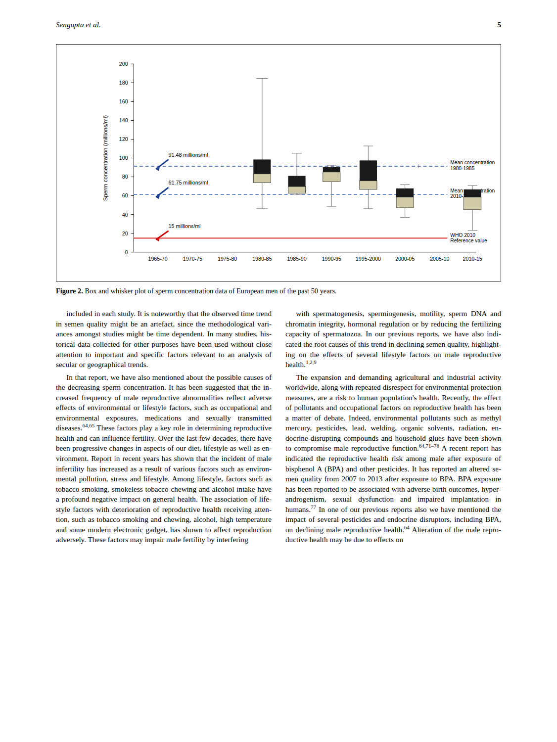Sengupta et al. 5
0 20 40 60 80 100 120 140 160 180 200 Sperm concentration (millions/ml) 1965-70 1970-75 1975-80 1980-85 1985-90 1990-95 1995-2000 2000-05 2005-10 2010-15 Mean concentration 1980-1985 Mean concentration 2010-2015 WHO 2010 Reference value 91.48 millions/ml 61.75 millions/ml 15 millions/ml
Figure 2. Box and whisker plot of sperm concentration data of European men of the past 50 years.
included in each study. It is noteworthy that the observed time trend in semen quality might be an artefact, since the methodological variances amongst studies might be time dependent. In many studies, historical data collected for other purposes have been used without close attention to important and specific factors relevant to an analysis of secular or geographical trends.
In that report, we have also mentioned about the possible causes of the decreasing sperm concentration. It has been suggested that the increased frequency of male reproductive abnormalities reflect adverse effects of environmental or lifestyle factors, such as occupational and environmental exposures, medications and sexually transmitted diseases.64,65 These factors play a key role in determining reproductive health and can influence fertility. Over the last few decades, there have been progressive changes in aspects of our diet, lifestyle as well as environment. Report in recent years has shown that the incident of male infertility has increased as a result of various factors such as environmental pollution, stress and lifestyle. Among lifestyle, factors such as tobacco smoking, smokeless tobacco chewing and alcohol intake have a profound negative impact on general health. The association of lifestyle factors with deterioration of reproductive health receiving attention, such as tobacco smoking and chewing, alcohol, high temperature and some modern electronic gadget, has shown to affect reproduction adversely. These factors may impair male fertility by interfering
with spermatogenesis, spermiogenesis, motility, sperm DNA and chromatin integrity, hormonal regulation or by reducing the fertilizing capacity of spermatozoa. In our previous reports, we have also indicated the root causes of this trend in declining semen quality, highlighting on the effects of several lifestyle factors on male reproductive health.1,2,9
The expansion and demanding agricultural and industrial activity worldwide, along with repeated disrespect for environmental protection measures, are a risk to human population's health. Recently, the effect of pollutants and occupational factors on reproductive health has been a matter of debate. Indeed, environmental pollutants such as methyl mercury, pesticides, lead, welding, organic solvents, radiation, endocrine-disrupting compounds and household glues have been shown to compromise male reproductive function.64,71–76 A recent report has indicated the reproductive health risk among male after exposure of bisphenol A (BPA) and other pesticides. It has reported an altered semen quality from 2007 to 2013 after exposure to BPA. BPA exposure has been reported to be associated with adverse birth outcomes, hyperandrogenism, sexual dysfunction and impaired implantation in humans.77 In one of our previous reports also we have mentioned the impact of several pesticides and endocrine disruptors, including BPA, on declining male reproductive health.64 Alteration of the male reproductive health may be due to effects on